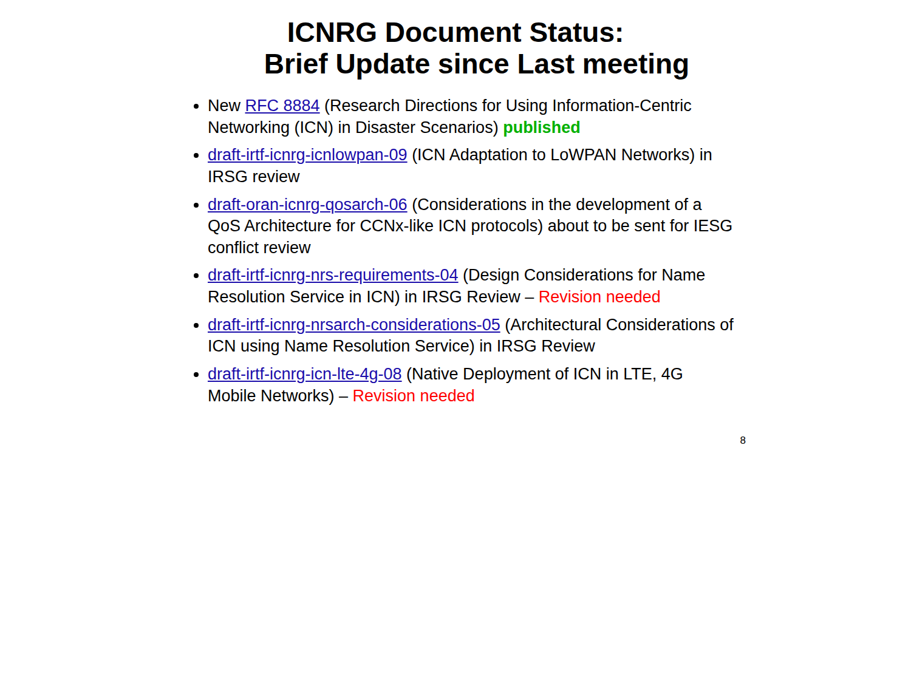ICNRG Document Status:Brief Update since Last meeting
New RFC 8884 (Research Directions for Using Information-Centric Networking (ICN) in Disaster Scenarios) published
draft-irtf-icnrg-icnlowpan-09 (ICN Adaptation to LoWPAN Networks) in IRSG review
draft-oran-icnrg-qosarch-06 (Considerations in the development of a QoS Architecture for CCNx-like ICN protocols) about to be sent for IESG conflict review
draft-irtf-icnrg-nrs-requirements-04 (Design Considerations for Name Resolution Service in ICN) in IRSG Review – Revision needed
draft-irtf-icnrg-nrsarch-considerations-05 (Architectural Considerations of ICN using Name Resolution Service) in IRSG Review
draft-irtf-icnrg-icn-lte-4g-08 (Native Deployment of ICN in LTE, 4G Mobile Networks) – Revision needed
8